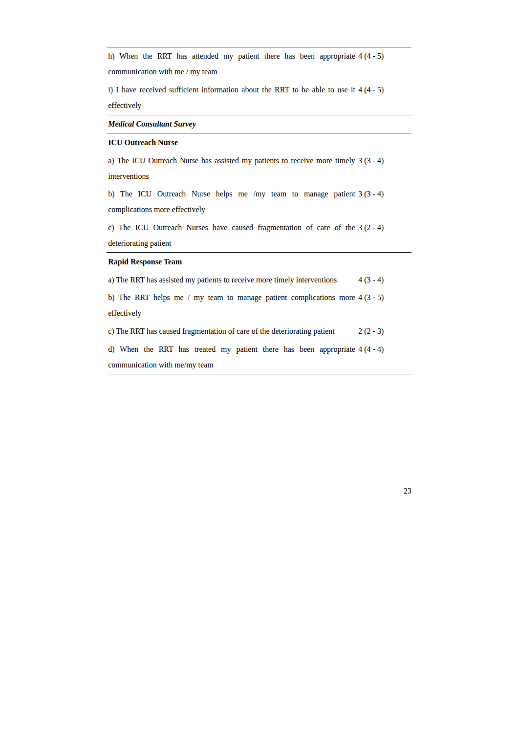| h) When the RRT has attended my patient there has been appropriate communication with me / my team | 4 (4 - 5) |
| i) I have received sufficient information about the RRT to be able to use it effectively | 4 (4 - 5) |
| Medical Consultant Survey |
| ICU Outreach Nurse |
| a) The ICU Outreach Nurse has assisted my patients to receive more timely interventions | 3 (3 - 4) |
| b) The ICU Outreach Nurse helps me /my team to manage patient complications more effectively | 3 (3 - 4) |
| c) The ICU Outreach Nurses have caused fragmentation of care of the deteriorating patient | 3 (2 - 4) |
| Rapid Response Team |
| a) The RRT has assisted my patients to receive more timely interventions | 4 (3 - 4) |
| b) The RRT helps me / my team to manage patient complications more effectively | 4 (3 - 5) |
| c) The RRT has caused fragmentation of care of the deteriorating patient | 2 (2 - 3) |
| d) When the RRT has treated my patient there has been appropriate communication with me/my team | 4 (4 - 4) |
23